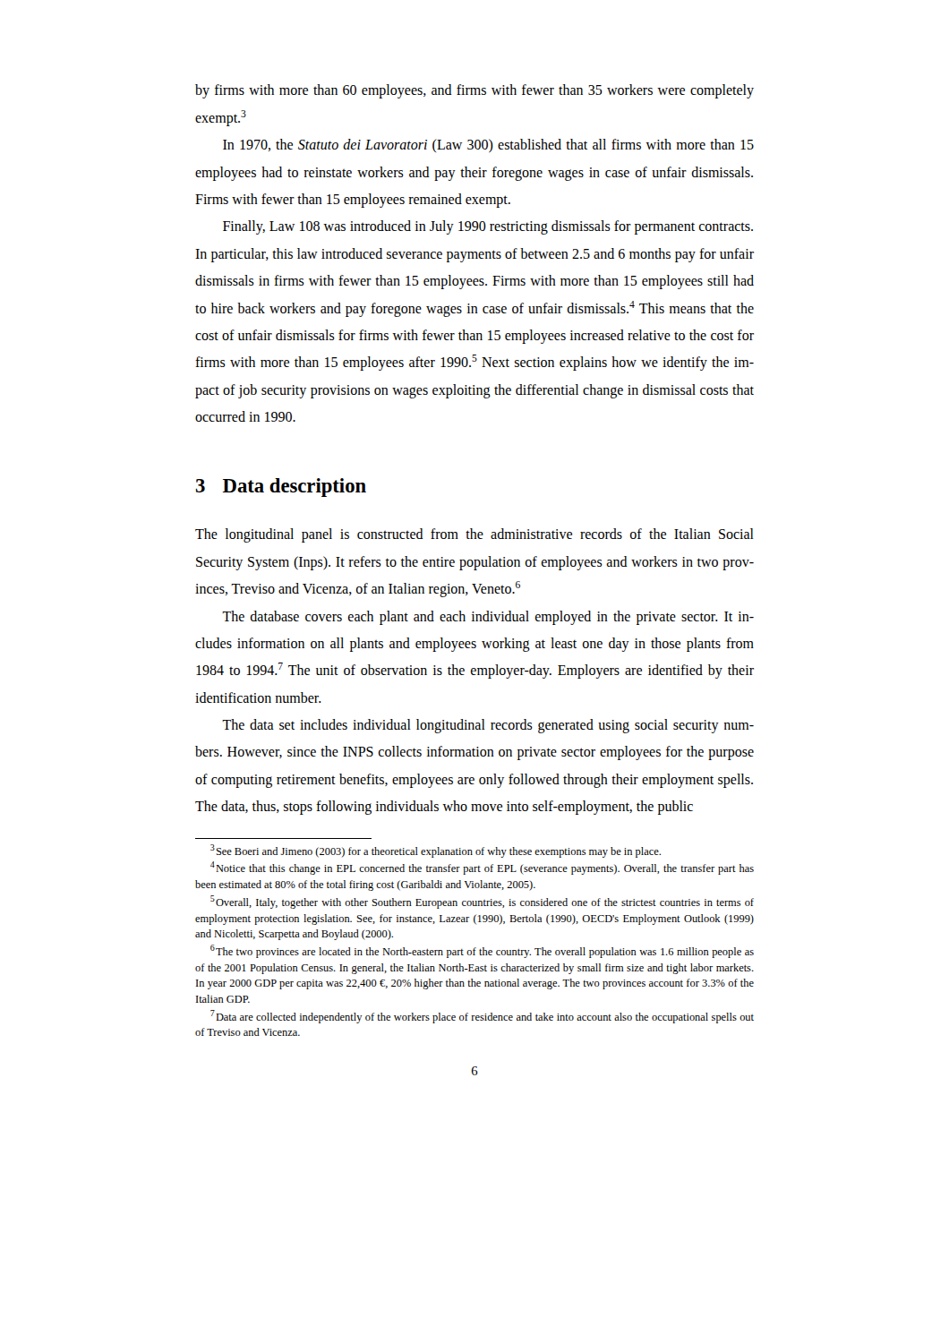by firms with more than 60 employees, and firms with fewer than 35 workers were completely exempt.3
In 1970, the Statuto dei Lavoratori (Law 300) established that all firms with more than 15 employees had to reinstate workers and pay their foregone wages in case of unfair dismissals. Firms with fewer than 15 employees remained exempt.
Finally, Law 108 was introduced in July 1990 restricting dismissals for permanent contracts. In particular, this law introduced severance payments of between 2.5 and 6 months pay for unfair dismissals in firms with fewer than 15 employees. Firms with more than 15 employees still had to hire back workers and pay foregone wages in case of unfair dismissals.4 This means that the cost of unfair dismissals for firms with fewer than 15 employees increased relative to the cost for firms with more than 15 employees after 1990.5 Next section explains how we identify the impact of job security provisions on wages exploiting the differential change in dismissal costs that occurred in 1990.
3 Data description
The longitudinal panel is constructed from the administrative records of the Italian Social Security System (Inps). It refers to the entire population of employees and workers in two provinces, Treviso and Vicenza, of an Italian region, Veneto.6
The database covers each plant and each individual employed in the private sector. It includes information on all plants and employees working at least one day in those plants from 1984 to 1994.7 The unit of observation is the employer-day. Employers are identified by their identification number.
The data set includes individual longitudinal records generated using social security numbers. However, since the INPS collects information on private sector employees for the purpose of computing retirement benefits, employees are only followed through their employment spells. The data, thus, stops following individuals who move into self-employment, the public
3See Boeri and Jimeno (2003) for a theoretical explanation of why these exemptions may be in place.
4Notice that this change in EPL concerned the transfer part of EPL (severance payments). Overall, the transfer part has been estimated at 80% of the total firing cost (Garibaldi and Violante, 2005).
5Overall, Italy, together with other Southern European countries, is considered one of the strictest countries in terms of employment protection legislation. See, for instance, Lazear (1990), Bertola (1990), OECD's Employment Outlook (1999) and Nicoletti, Scarpetta and Boylaud (2000).
6The two provinces are located in the North-eastern part of the country. The overall population was 1.6 million people as of the 2001 Population Census. In general, the Italian North-East is characterized by small firm size and tight labor markets. In year 2000 GDP per capita was 22,400 €, 20% higher than the national average. The two provinces account for 3.3% of the Italian GDP.
7Data are collected independently of the workers place of residence and take into account also the occupational spells out of Treviso and Vicenza.
6